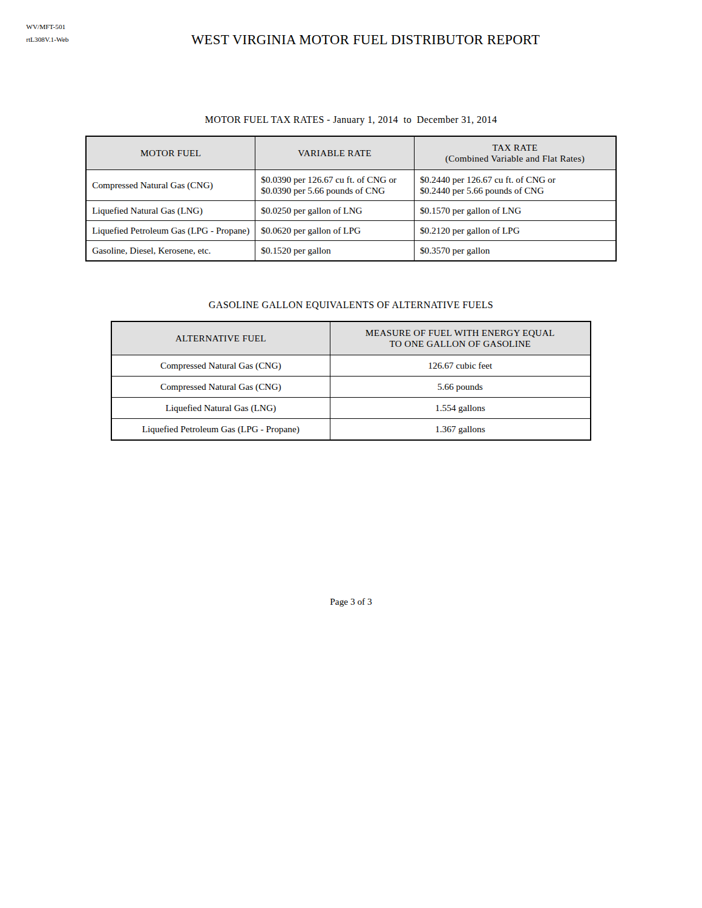WV/MFT-501
rtL308V.1-Web
WEST VIRGINIA MOTOR FUEL DISTRIBUTOR REPORT
MOTOR FUEL TAX RATES - January 1, 2014 to December 31, 2014
| MOTOR FUEL | VARIABLE RATE | TAX RATE (Combined Variable and Flat Rates) |
| --- | --- | --- |
| Compressed Natural Gas (CNG) | $0.0390 per 126.67 cu ft. of CNG or $0.0390 per 5.66 pounds of CNG | $0.2440 per 126.67 cu ft. of CNG or $0.2440 per 5.66 pounds of CNG |
| Liquefied Natural Gas (LNG) | $0.0250 per gallon of LNG | $0.1570 per gallon of LNG |
| Liquefied Petroleum Gas (LPG - Propane) | $0.0620 per gallon of LPG | $0.2120 per gallon of LPG |
| Gasoline, Diesel, Kerosene, etc. | $0.1520 per gallon | $0.3570 per gallon |
GASOLINE GALLON EQUIVALENTS OF ALTERNATIVE FUELS
| ALTERNATIVE FUEL | MEASURE OF FUEL WITH ENERGY EQUAL TO ONE GALLON OF GASOLINE |
| --- | --- |
| Compressed Natural Gas (CNG) | 126.67 cubic feet |
| Compressed Natural Gas (CNG) | 5.66 pounds |
| Liquefied Natural Gas (LNG) | 1.554 gallons |
| Liquefied Petroleum Gas (LPG - Propane) | 1.367 gallons |
Page 3 of 3